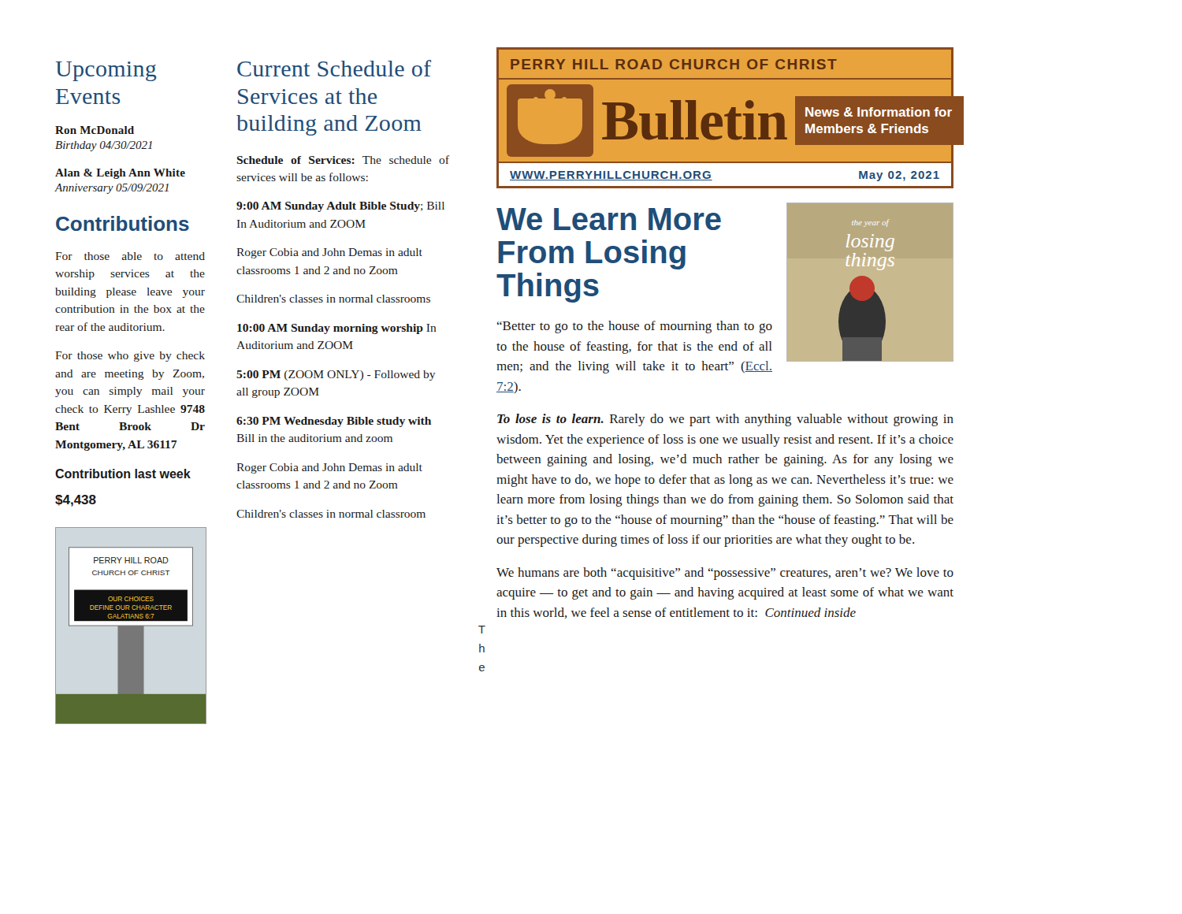Upcoming Events
Ron McDonald
Birthday 04/30/2021
Alan & Leigh Ann White
Anniversary 05/09/2021
Contributions
For those able to attend worship services at the building please leave your contribution in the box at the rear of the auditorium.
For those who give by check and are meeting by Zoom, you can simply mail your check to Kerry Lashlee 9748 Bent Brook Dr Montgomery, AL 36117
Contribution last week
$4,438
Current Schedule of Services at the building and Zoom
Schedule of Services: The schedule of services will be as follows:
9:00 AM Sunday Adult Bible Study; Bill In Auditorium and ZOOM
Roger Cobia and John Demas in adult classrooms 1 and 2 and no Zoom
Children's classes in normal classrooms
10:00 AM Sunday morning worship In Auditorium and ZOOM
5:00 PM (ZOOM ONLY) - Followed by all group ZOOM
6:30 PM Wednesday Bible study with Bill in the auditorium and zoom
Roger Cobia and John Demas in adult classrooms 1 and 2 and no Zoom
Children's classes in normal classroom
T
h
e
PERRY HILL ROAD CHURCH OF CHRIST
Bulletin
News & Information for Members & Friends
WWW.PERRYHILLCHURCH.ORG May 02, 2021
We Learn More From Losing Things
“Better to go to the house of mourning than to go to the house of feasting, for that is the end of all men; and the living will take it to heart” (Eccl. 7:2).
To lose is to learn. Rarely do we part with anything valuable without growing in wisdom. Yet the experience of loss is one we usually resist and resent. If it’s a choice between gaining and losing, we’d much rather be gaining. As for any losing we might have to do, we hope to defer that as long as we can. Nevertheless it’s true: we learn more from losing things than we do from gaining them. So Solomon said that it’s better to go to the “house of mourning” than the “house of feasting.” That will be our perspective during times of loss if our priorities are what they ought to be.
We humans are both “acquisitive” and “possessive” creatures, aren’t we? We love to acquire — to get and to gain — and having acquired at least some of what we want in this world, we feel a sense of entitlement to it: Continued inside